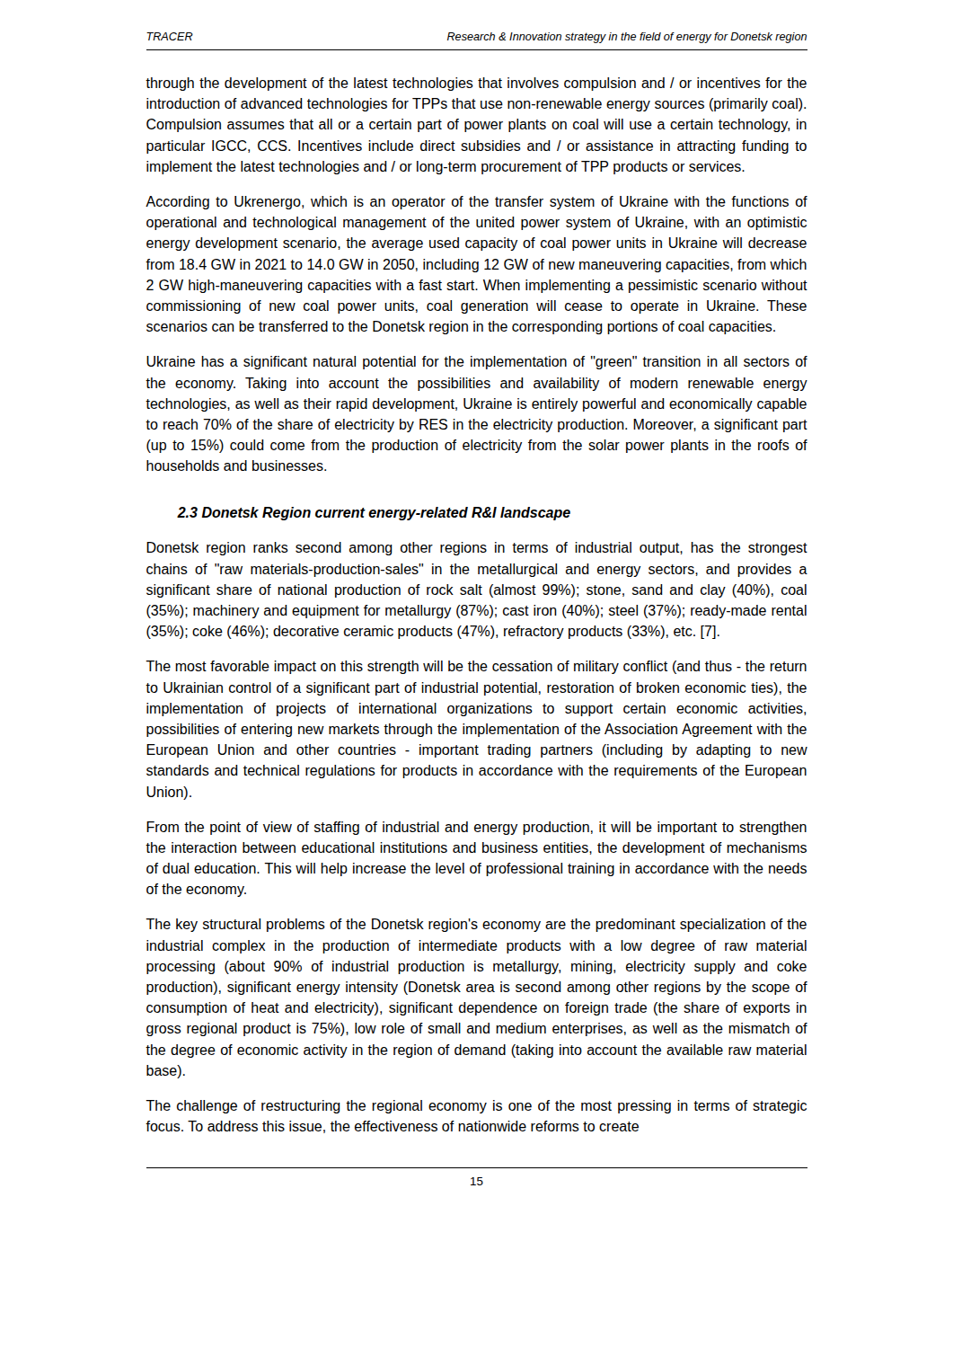TRACER Research & Innovation strategy in the field of energy for Donetsk region
through the development of the latest technologies that involves compulsion and / or incentives for the introduction of advanced technologies for TPPs that use non-renewable energy sources (primarily coal). Compulsion assumes that all or a certain part of power plants on coal will use a certain technology, in particular IGCC, CCS. Incentives include direct subsidies and / or assistance in attracting funding to implement the latest technologies and / or long-term procurement of TPP products or services.
According to Ukrenergo, which is an operator of the transfer system of Ukraine with the functions of operational and technological management of the united power system of Ukraine, with an optimistic energy development scenario, the average used capacity of coal power units in Ukraine will decrease from 18.4 GW in 2021 to 14.0 GW in 2050, including 12 GW of new maneuvering capacities, from which 2 GW high-maneuvering capacities with a fast start. When implementing a pessimistic scenario without commissioning of new coal power units, coal generation will cease to operate in Ukraine. These scenarios can be transferred to the Donetsk region in the corresponding portions of coal capacities.
Ukraine has a significant natural potential for the implementation of "green" transition in all sectors of the economy. Taking into account the possibilities and availability of modern renewable energy technologies, as well as their rapid development, Ukraine is entirely powerful and economically capable to reach 70% of the share of electricity by RES in the electricity production. Moreover, a significant part (up to 15%) could come from the production of electricity from the solar power plants in the roofs of households and businesses.
2.3 Donetsk Region current energy-related R&I landscape
Donetsk region ranks second among other regions in terms of industrial output, has the strongest chains of "raw materials-production-sales" in the metallurgical and energy sectors, and provides a significant share of national production of rock salt (almost 99%); stone, sand and clay (40%), coal (35%); machinery and equipment for metallurgy (87%); cast iron (40%); steel (37%); ready-made rental (35%); coke (46%); decorative ceramic products (47%), refractory products (33%), etc. [7].
The most favorable impact on this strength will be the cessation of military conflict (and thus - the return to Ukrainian control of a significant part of industrial potential, restoration of broken economic ties), the implementation of projects of international organizations to support certain economic activities, possibilities of entering new markets through the implementation of the Association Agreement with the European Union and other countries - important trading partners (including by adapting to new standards and technical regulations for products in accordance with the requirements of the European Union).
From the point of view of staffing of industrial and energy production, it will be important to strengthen the interaction between educational institutions and business entities, the development of mechanisms of dual education. This will help increase the level of professional training in accordance with the needs of the economy.
The key structural problems of the Donetsk region's economy are the predominant specialization of the industrial complex in the production of intermediate products with a low degree of raw material processing (about 90% of industrial production is metallurgy, mining, electricity supply and coke production), significant energy intensity (Donetsk area is second among other regions by the scope of consumption of heat and electricity), significant dependence on foreign trade (the share of exports in gross regional product is 75%), low role of small and medium enterprises, as well as the mismatch of the degree of economic activity in the region of demand (taking into account the available raw material base).
The challenge of restructuring the regional economy is one of the most pressing in terms of strategic focus. To address this issue, the effectiveness of nationwide reforms to create
15